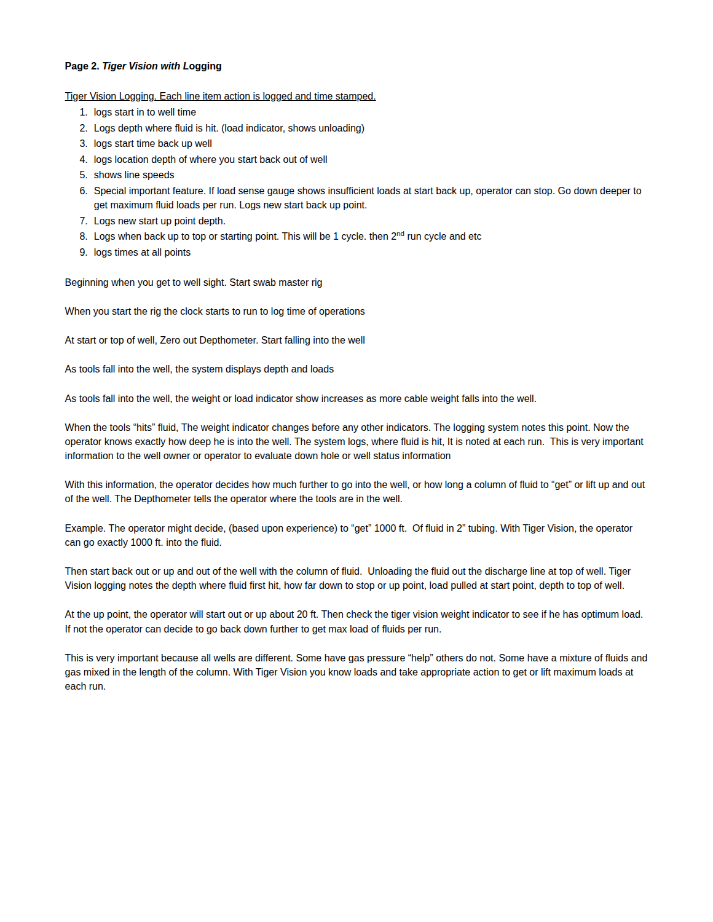Page 2. Tiger Vision with Logging
Tiger Vision Logging. Each line item action is logged and time stamped.
logs start in to well time
Logs depth where fluid is hit. (load indicator, shows unloading)
logs start time back up well
logs location depth of where you start back out of well
shows line speeds
Special important feature. If load sense gauge shows insufficient loads at start back up, operator can stop. Go down deeper to get maximum fluid loads per run. Logs new start back up point.
Logs new start up point depth.
Logs when back up to top or starting point. This will be 1 cycle. then 2nd run cycle and etc
logs times at all points
Beginning when you get to well sight. Start swab master rig
When you start the rig the clock starts to run to log time of operations
At start or top of well, Zero out Depthometer. Start falling into the well
As tools fall into the well, the system displays depth and loads
As tools fall into the well, the weight or load indicator show increases as more cable weight falls into the well.
When the tools “hits” fluid, The weight indicator changes before any other indicators. The logging system notes this point. Now the operator knows exactly how deep he is into the well. The system logs, where fluid is hit, It is noted at each run. This is very important information to the well owner or operator to evaluate down hole or well status information
With this information, the operator decides how much further to go into the well, or how long a column of fluid to “get” or lift up and out of the well. The Depthometer tells the operator where the tools are in the well.
Example. The operator might decide, (based upon experience) to “get” 1000 ft. Of fluid in 2” tubing. With Tiger Vision, the operator can go exactly 1000 ft. into the fluid.
Then start back out or up and out of the well with the column of fluid. Unloading the fluid out the discharge line at top of well. Tiger Vision logging notes the depth where fluid first hit, how far down to stop or up point, load pulled at start point, depth to top of well.
At the up point, the operator will start out or up about 20 ft. Then check the tiger vision weight indicator to see if he has optimum load. If not the operator can decide to go back down further to get max load of fluids per run.
This is very important because all wells are different. Some have gas pressure “help” others do not. Some have a mixture of fluids and gas mixed in the length of the column. With Tiger Vision you know loads and take appropriate action to get or lift maximum loads at each run.